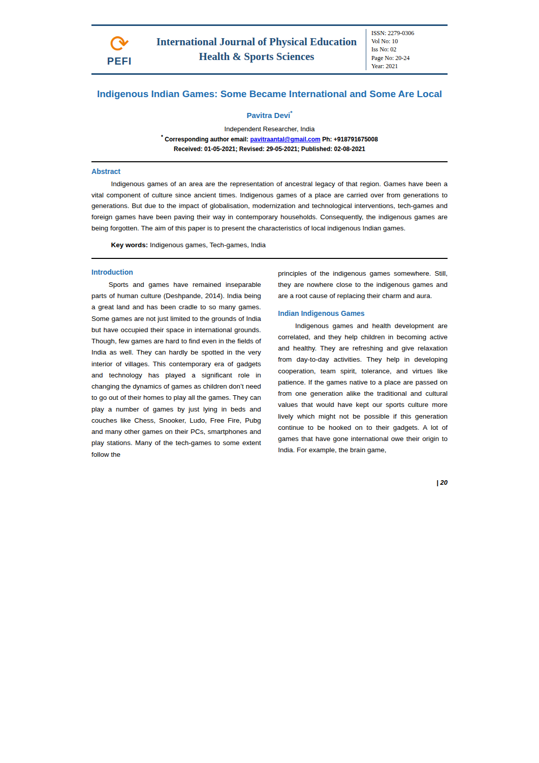⟳
PEFI
International Journal of Physical Education
Health & Sports Sciences
ISSN: 2279-0306
Vol No: 10
Iss No: 02
Page No: 20-24
Year: 2021
Indigenous Indian Games: Some Became International and Some Are Local
Pavitra Devi*
Independent Researcher, India
* Corresponding author email: pavitraantal@gmail.com Ph: +918791675008
Received: 01-05-2021; Revised: 29-05-2021; Published: 02-08-2021
Abstract
Indigenous games of an area are the representation of ancestral legacy of that region. Games have been a vital component of culture since ancient times. Indigenous games of a place are carried over from generations to generations. But due to the impact of globalisation, modernization and technological interventions, tech-games and foreign games have been paving their way in contemporary households. Consequently, the indigenous games are being forgotten. The aim of this paper is to present the characteristics of local indigenous Indian games.
Key words: Indigenous games, Tech-games, India
Introduction
Sports and games have remained inseparable parts of human culture (Deshpande, 2014). India being a great land and has been cradle to so many games. Some games are not just limited to the grounds of India but have occupied their space in international grounds. Though, few games are hard to find even in the fields of India as well. They can hardly be spotted in the very interior of villages. This contemporary era of gadgets and technology has played a significant role in changing the dynamics of games as children don’t need to go out of their homes to play all the games. They can play a number of games by just lying in beds and couches like Chess, Snooker, Ludo, Free Fire, Pubg and many other games on their PCs, smartphones and play stations. Many of the tech-games to some extent follow the
principles of the indigenous games somewhere. Still, they are nowhere close to the indigenous games and are a root cause of replacing their charm and aura.
Indian Indigenous Games
Indigenous games and health development are correlated, and they help children in becoming active and healthy. They are refreshing and give relaxation from day-to-day activities. They help in developing cooperation, team spirit, tolerance, and virtues like patience. If the games native to a place are passed on from one generation alike the traditional and cultural values that would have kept our sports culture more lively which might not be possible if this generation continue to be hooked on to their gadgets. A lot of games that have gone international owe their origin to India. For example, the brain game,
| 20